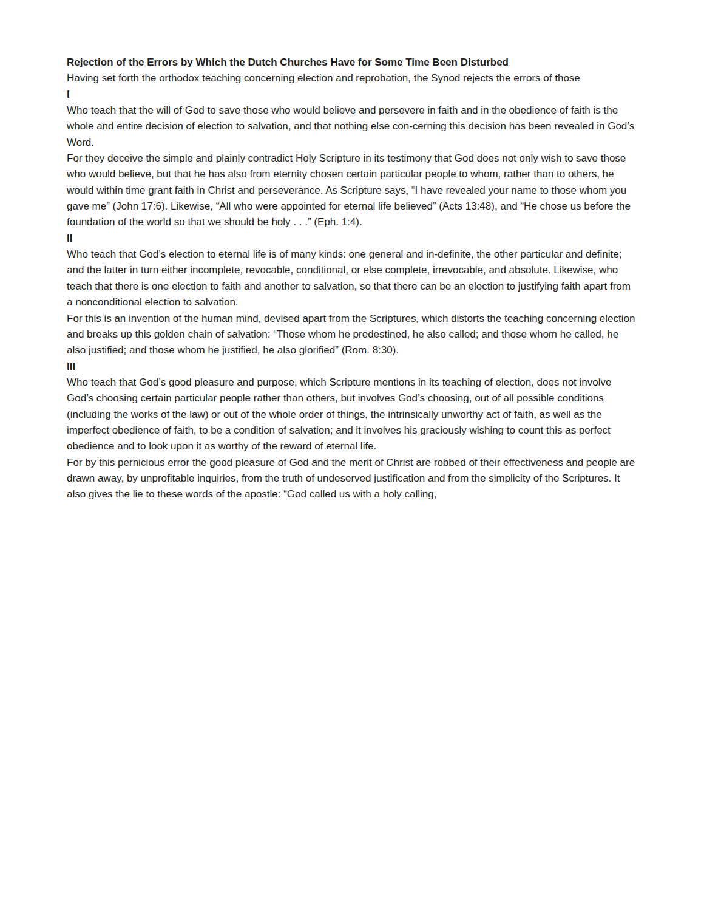Rejection of the Errors by Which the Dutch Churches Have for Some Time Been Disturbed
Having set forth the orthodox teaching concerning election and reprobation, the Synod rejects the errors of those
I
Who teach that the will of God to save those who would believe and persevere in faith and in the obedience of faith is the whole and entire decision of election to salvation, and that nothing else con-cerning this decision has been revealed in God’s Word.
For they deceive the simple and plainly contradict Holy Scripture in its testimony that God does not only wish to save those who would believe, but that he has also from eternity chosen certain particular people to whom, rather than to others, he would within time grant faith in Christ and perseverance. As Scripture says, “I have revealed your name to those whom you gave me” (John 17:6). Likewise, “All who were appointed for eternal life believed” (Acts 13:48), and “He chose us before the foundation of the world so that we should be holy . . .” (Eph. 1:4).
II
Who teach that God’s election to eternal life is of many kinds: one general and in-definite, the other particular and definite; and the latter in turn either incomplete, revocable, conditional, or else complete, irrevocable, and absolute. Likewise, who teach that there is one election to faith and another to salvation, so that there can be an election to justifying faith apart from a nonconditional election to salvation.
For this is an invention of the human mind, devised apart from the Scriptures, which distorts the teaching concerning election and breaks up this golden chain of salvation: “Those whom he predestined, he also called; and those whom he called, he also justified; and those whom he justified, he also glorified” (Rom. 8:30).
III
Who teach that God’s good pleasure and purpose, which Scripture mentions in its teaching of election, does not involve God’s choosing certain particular people rather than others, but involves God’s choosing, out of all possible conditions (including the works of the law) or out of the whole order of things, the intrinsically unworthy act of faith, as well as the imperfect obedience of faith, to be a condition of salvation; and it involves his graciously wishing to count this as perfect obedience and to look upon it as worthy of the reward of eternal life.
For by this pernicious error the good pleasure of God and the merit of Christ are robbed of their effectiveness and people are drawn away, by unprofitable inquiries, from the truth of undeserved justification and from the simplicity of the Scriptures. It also gives the lie to these words of the apostle: “God called us with a holy calling,